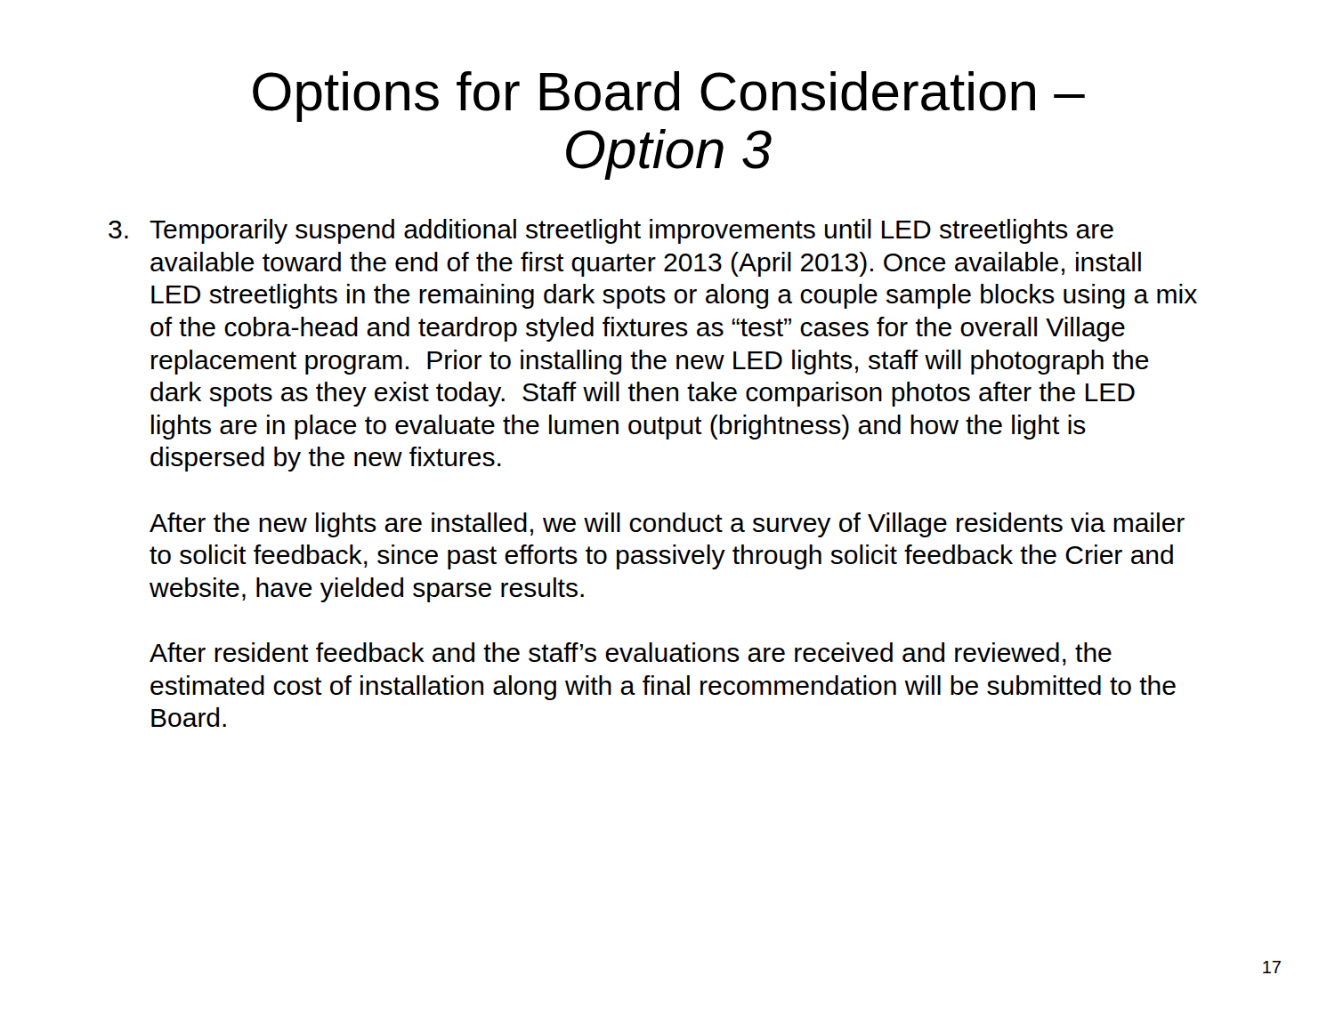Options for Board Consideration –Option 3
3.
Temporarily suspend additional streetlight improvements until LED streetlights are available toward the end of the first quarter 2013 (April 2013). Once available, install LED streetlights in the remaining dark spots or along a couple sample blocks using a mix of the cobra-head and teardrop styled fixtures as “test” cases for the overall Village replacement program. Prior to installing the new LED lights, staff will photograph the dark spots as they exist today. Staff will then take comparison photos after the LED lights are in place to evaluate the lumen output (brightness) and how the light is dispersed by the new fixtures.
After the new lights are installed, we will conduct a survey of Village residents via mailer to solicit feedback, since past efforts to passively through solicit feedback the Crier and website, have yielded sparse results.
After resident feedback and the staff’s evaluations are received and reviewed, the estimated cost of installation along with a final recommendation will be submitted to the Board.
17